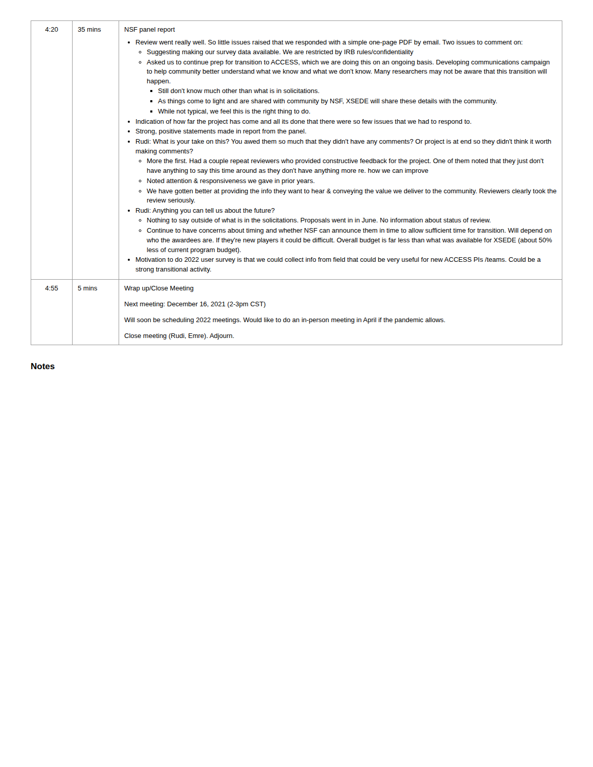| 4:20 | 35 mins | NSF panel report Review went really well. So little issues raised that we responded with a simple one-page PDF by email. Two issues to comment on: Suggesting making our survey data available. We are restricted by IRB rules/confidentiality Asked us to continue prep for transition to ACCESS, which we are doing this on an ongoing basis. Developing communications campaign to help community better understand what we know and what we don't know. Many researchers may not be aware that this transition will happen. Still don't know much other than what is in solicitations. As things come to light and are shared with community by NSF, XSEDE will share these details with the community. While not typical, we feel this is the right thing to do. Indication of how far the project has come and all its done that there were so few issues that we had to respond to. Strong, positive statements made in report from the panel. Rudi: What is your take on this? You awed them so much that they didn't have any comments? Or project is at end so they didn't think it worth making comments? More the first. Had a couple repeat reviewers who provided constructive feedback for the project. One of them noted that they just don't have anything to say this time around as they don't have anything more re. how we can improve Noted attention & responsiveness we gave in prior years. We have gotten better at providing the info they want to hear & conveying the value we deliver to the community. Reviewers clearly took the review seriously. Rudi: Anything you can tell us about the future? Nothing to say outside of what is in the solicitations. Proposals went in in June. No information about status of review. Continue to have concerns about timing and whether NSF can announce them in time to allow sufficient time for transition. Will depend on who the awardees are. If they're new players it could be difficult. Overall budget is far less than what was available for XSEDE (about 50% less of current program budget). Motivation to do 2022 user survey is that we could collect info from field that could be very useful for new ACCESS PIs /teams. Could be a strong transitional activity. |
| 4:55 | 5 mins | Wrap up/Close Meeting Next meeting: December 16, 2021 (2-3pm CST) Will soon be scheduling 2022 meetings. Would like to do an in-person meeting in April if the pandemic allows. Close meeting (Rudi, Emre). Adjourn. |
Notes